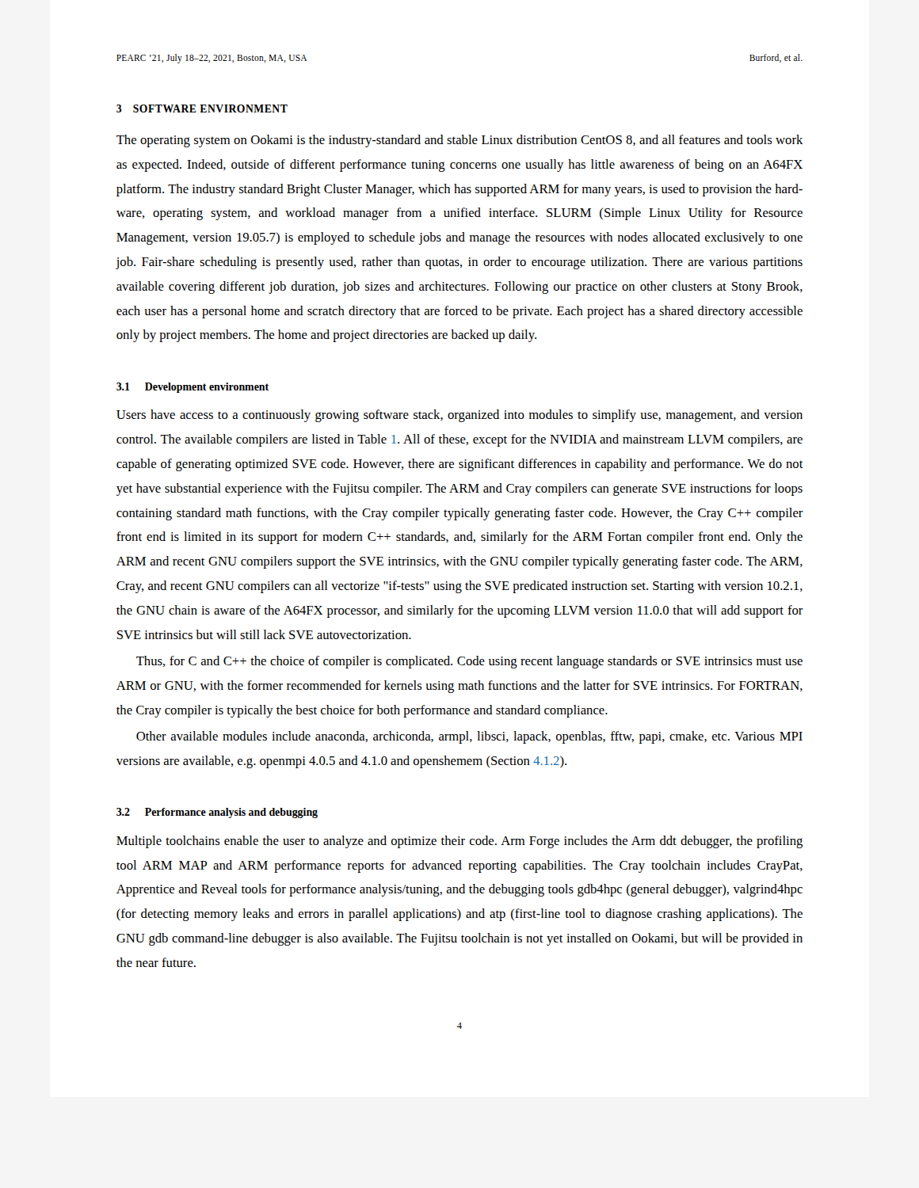PEARC ’21, July 18–22, 2021, Boston, MA, USA Burford, et al.
3 SOFTWARE ENVIRONMENT
The operating system on Ookami is the industry-standard and stable Linux distribution CentOS 8, and all features and tools work as expected. Indeed, outside of different performance tuning concerns one usually has little awareness of being on an A64FX platform. The industry standard Bright Cluster Manager, which has supported ARM for many years, is used to provision the hardware, operating system, and workload manager from a unified interface. SLURM (Simple Linux Utility for Resource Management, version 19.05.7) is employed to schedule jobs and manage the resources with nodes allocated exclusively to one job. Fair-share scheduling is presently used, rather than quotas, in order to encourage utilization. There are various partitions available covering different job duration, job sizes and architectures. Following our practice on other clusters at Stony Brook, each user has a personal home and scratch directory that are forced to be private. Each project has a shared directory accessible only by project members. The home and project directories are backed up daily.
3.1 Development environment
Users have access to a continuously growing software stack, organized into modules to simplify use, management, and version control. The available compilers are listed in Table 1. All of these, except for the NVIDIA and mainstream LLVM compilers, are capable of generating optimized SVE code. However, there are significant differences in capability and performance. We do not yet have substantial experience with the Fujitsu compiler. The ARM and Cray compilers can generate SVE instructions for loops containing standard math functions, with the Cray compiler typically generating faster code. However, the Cray C++ compiler front end is limited in its support for modern C++ standards, and, similarly for the ARM Fortan compiler front end. Only the ARM and recent GNU compilers support the SVE intrinsics, with the GNU compiler typically generating faster code. The ARM, Cray, and recent GNU compilers can all vectorize "if-tests" using the SVE predicated instruction set. Starting with version 10.2.1, the GNU chain is aware of the A64FX processor, and similarly for the upcoming LLVM version 11.0.0 that will add support for SVE intrinsics but will still lack SVE autovectorization.
Thus, for C and C++ the choice of compiler is complicated. Code using recent language standards or SVE intrinsics must use ARM or GNU, with the former recommended for kernels using math functions and the latter for SVE intrinsics. For FORTRAN, the Cray compiler is typically the best choice for both performance and standard compliance.
Other available modules include anaconda, archiconda, armpl, libsci, lapack, openblas, fftw, papi, cmake, etc. Various MPI versions are available, e.g. openmpi 4.0.5 and 4.1.0 and openshemem (Section 4.1.2).
3.2 Performance analysis and debugging
Multiple toolchains enable the user to analyze and optimize their code. Arm Forge includes the Arm ddt debugger, the profiling tool ARM MAP and ARM performance reports for advanced reporting capabilities. The Cray toolchain includes CrayPat, Apprentice and Reveal tools for performance analysis/tuning, and the debugging tools gdb4hpc (general debugger), valgrind4hpc (for detecting memory leaks and errors in parallel applications) and atp (first-line tool to diagnose crashing applications). The GNU gdb command-line debugger is also available. The Fujitsu toolchain is not yet installed on Ookami, but will be provided in the near future.
4